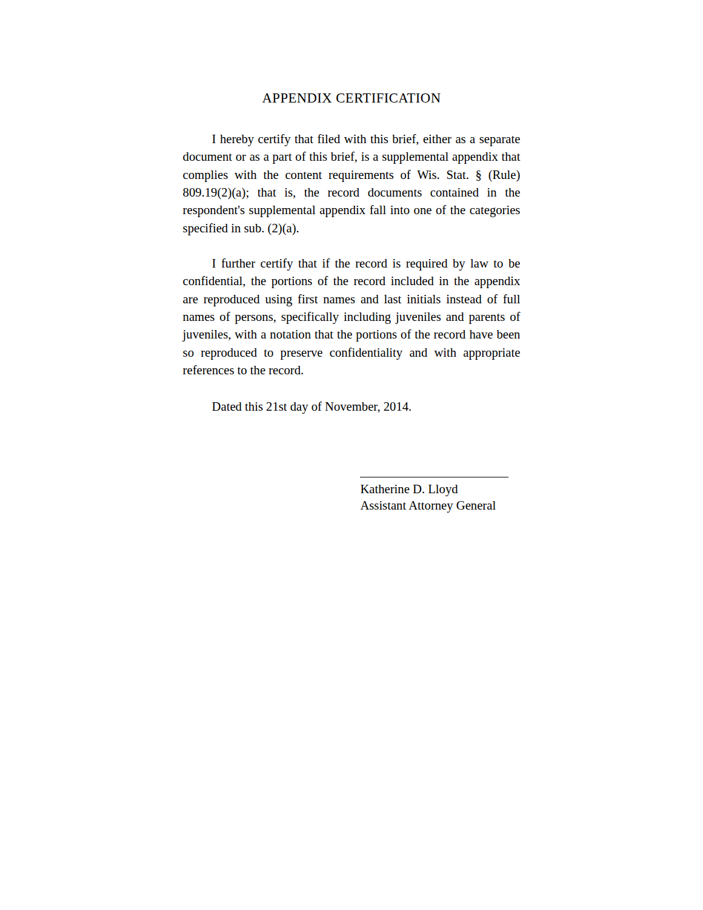APPENDIX CERTIFICATION
I hereby certify that filed with this brief, either as a separate document or as a part of this brief, is a supplemental appendix that complies with the content requirements of Wis. Stat. § (Rule) 809.19(2)(a); that is, the record documents contained in the respondent's supplemental appendix fall into one of the categories specified in sub. (2)(a).
I further certify that if the record is required by law to be confidential, the portions of the record included in the appendix are reproduced using first names and last initials instead of full names of persons, specifically including juveniles and parents of juveniles, with a notation that the portions of the record have been so reproduced to preserve confidentiality and with appropriate references to the record.
Dated this 21st day of November, 2014.
Katherine D. Lloyd Assistant Attorney General